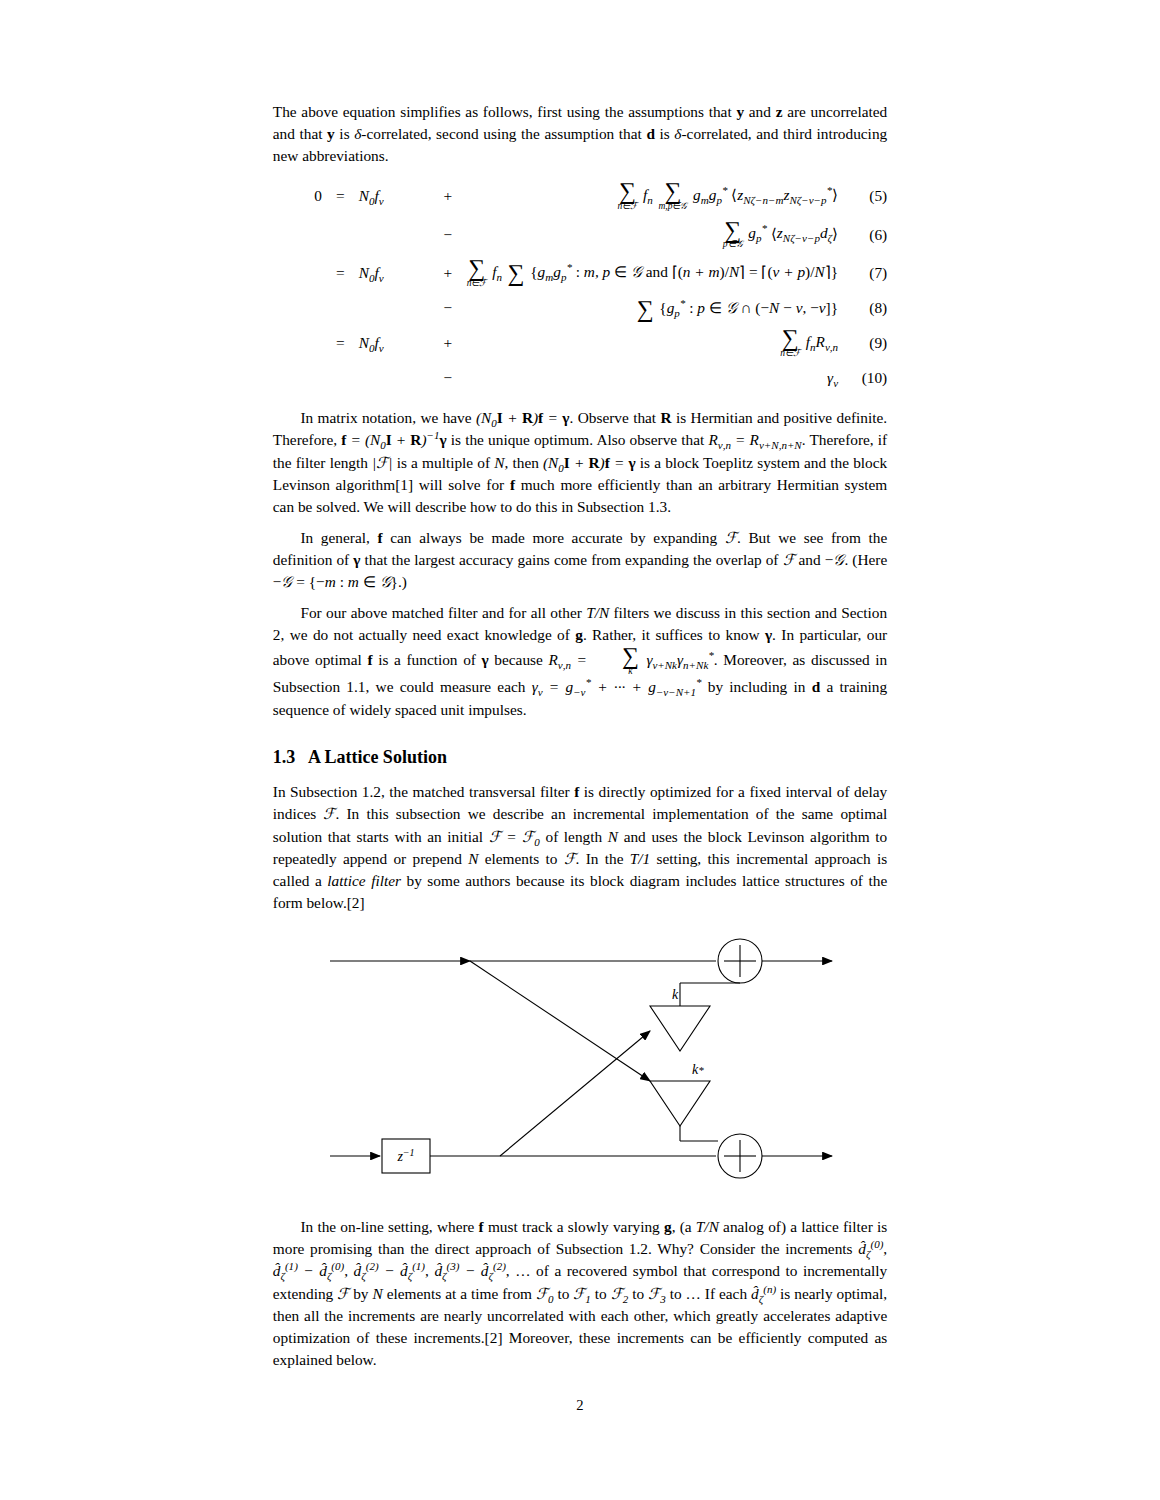The above equation simplifies as follows, first using the assumptions that y and z are uncorrelated and that y is δ-correlated, second using the assumption that d is δ-correlated, and third introducing new abbreviations.
| 0 | = | N 0 f ν | + | ∑ n∈ℱ f n ∑ m,p∈𝒢 g m g p * ⟨ z Nζ−n−m z Nζ−ν−p * ⟩ | (5) |
| | | | − | ∑ p∈𝒢 g p * ⟨ z Nζ−ν−p d ζ ⟩ | (6) |
| | = | N 0 f ν | + | ∑ n∈ℱ f n ∑ { g m g p * : m, p ∈ 𝒢 and ⌈( n + m )/ N ⌉ = ⌈( ν + p )/ N ⌉} | (7) |
| | | | − | ∑ { g p * : p ∈ 𝒢 ∩ (− N − ν , − ν ]} | (8) |
| | = | N 0 f ν | + | ∑ n∈ℱ f n R ν,n | (9) |
| | | | − | γ ν | (10) |
In matrix notation, we have (N0I + R)f = γ. Observe that R is Hermitian and positive definite. Therefore, f = (N0I + R)−1γ is the unique optimum. Also observe that Rν,n = Rν+N,n+N. Therefore, if the filter length |ℱ| is a multiple of N, then (N0I + R)f = γ is a block Toeplitz system and the block Levinson algorithm[1] will solve for f much more efficiently than an arbitrary Hermitian system can be solved. We will describe how to do this in Subsection 1.3.
In general, f can always be made more accurate by expanding ℱ. But we see from the definition of γ that the largest accuracy gains come from expanding the overlap of ℱ and −𝒢. (Here −𝒢 = {−m : m ∈ 𝒢}.)
For our above matched filter and for all other T/N filters we discuss in this section and Section 2, we do not actually need exact knowledge of g. Rather, it suffices to know γ. In particular, our above optimal f is a function of γ because Rν,n = ∑k γν+Nkγn+Nk*. Moreover, as discussed in Subsection 1.1, we could measure each γν = g−ν* + ··· + g−ν−N+1* by including in d a training sequence of widely spaced unit impulses.
1.3 A Lattice Solution
In Subsection 1.2, the matched transversal filter f is directly optimized for a fixed interval of delay indices ℱ. In this subsection we describe an incremental implementation of the same optimal solution that starts with an initial ℱ = ℱ0 of length N and uses the block Levinson algorithm to repeatedly append or prepend N elements to ℱ. In the T/1 setting, this incremental approach is called a lattice filter by some authors because its block diagram includes lattice structures of the form below.[2]
z−1 k k*
In the on-line setting, where f must track a slowly varying g, (a T/N analog of) a lattice filter is more promising than the direct approach of Subsection 1.2. Why? Consider the increments d̂ζ(0), d̂ζ(1) − d̂ζ(0), d̂ζ(2) − d̂ζ(1), d̂ζ(3) − d̂ζ(2), … of a recovered symbol that correspond to incrementally extending ℱ by N elements at a time from ℱ0 to ℱ1 to ℱ2 to ℱ3 to … If each d̂ζ(n) is nearly optimal, then all the increments are nearly uncorrelated with each other, which greatly accelerates adaptive optimization of these increments.[2] Moreover, these increments can be efficiently computed as explained below.
2